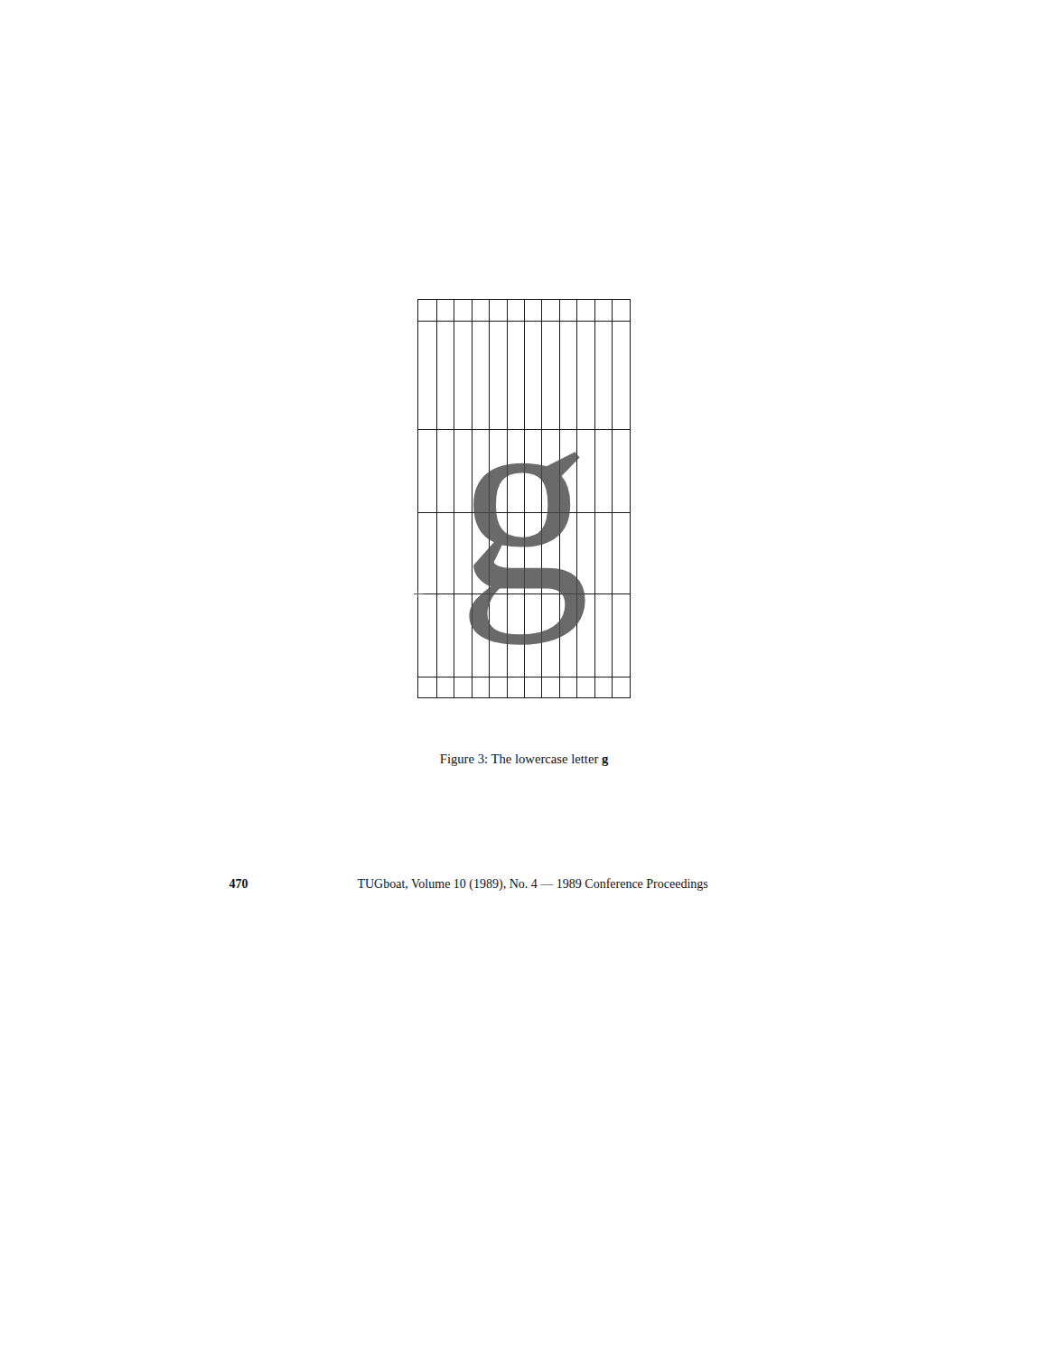g
Figure 3: The lowercase letter g
470
TUGboat, Volume 10 (1989), No. 4 — 1989 Conference Proceedings